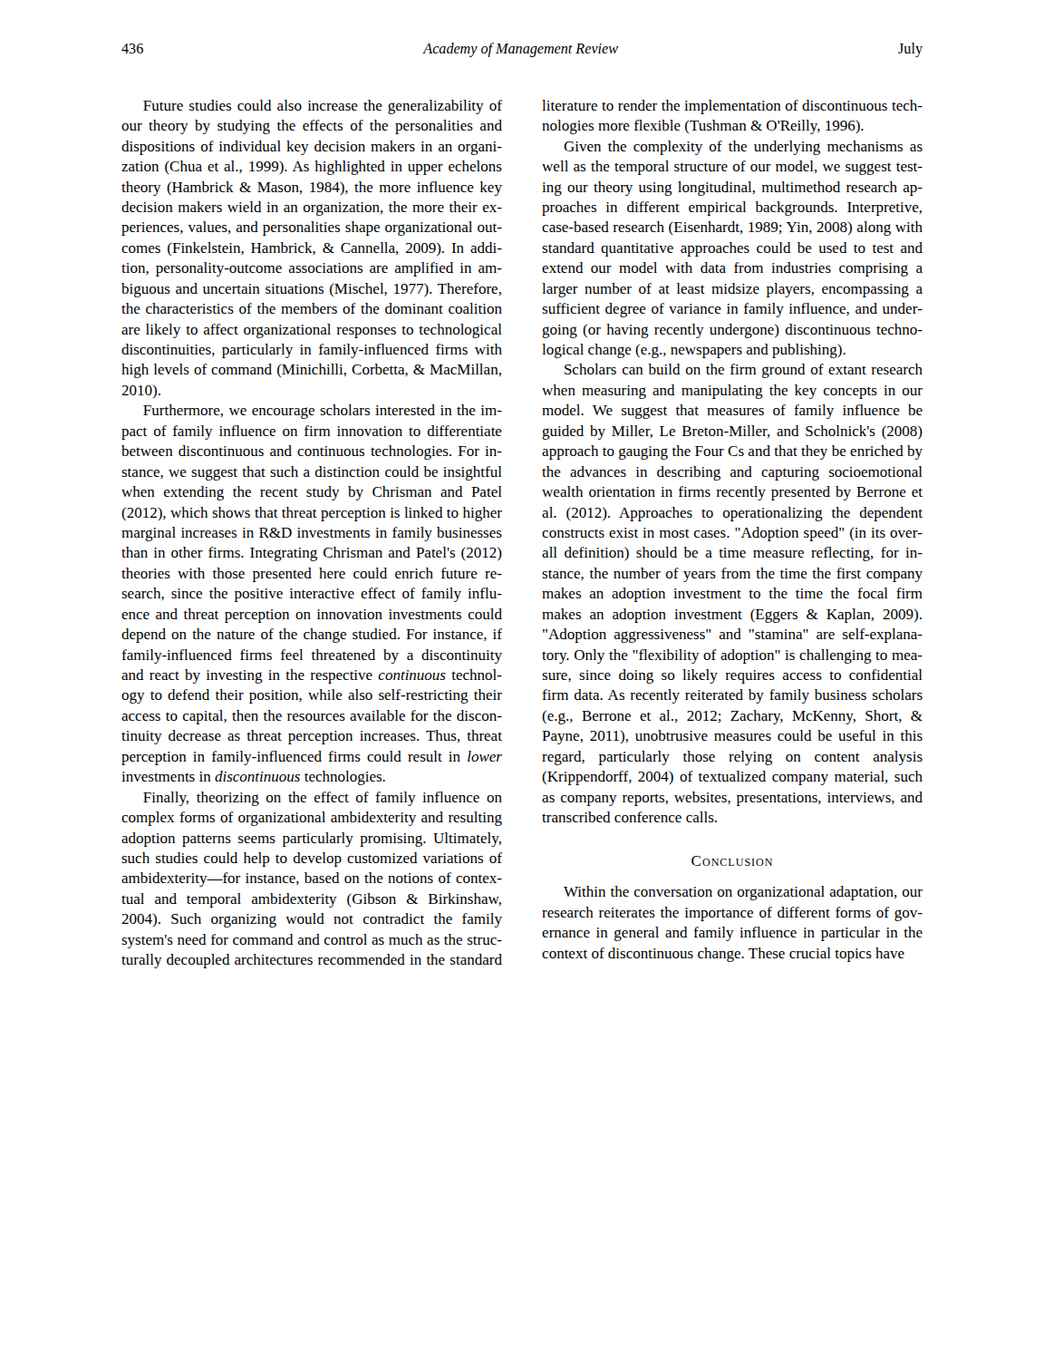436 Academy of Management Review July
Future studies could also increase the generalizability of our theory by studying the effects of the personalities and dispositions of individual key decision makers in an organization (Chua et al., 1999). As highlighted in upper echelons theory (Hambrick & Mason, 1984), the more influence key decision makers wield in an organization, the more their experiences, values, and personalities shape organizational outcomes (Finkelstein, Hambrick, & Cannella, 2009). In addition, personality-outcome associations are amplified in ambiguous and uncertain situations (Mischel, 1977). Therefore, the characteristics of the members of the dominant coalition are likely to affect organizational responses to technological discontinuities, particularly in family-influenced firms with high levels of command (Minichilli, Corbetta, & MacMillan, 2010).
Furthermore, we encourage scholars interested in the impact of family influence on firm innovation to differentiate between discontinuous and continuous technologies. For instance, we suggest that such a distinction could be insightful when extending the recent study by Chrisman and Patel (2012), which shows that threat perception is linked to higher marginal increases in R&D investments in family businesses than in other firms. Integrating Chrisman and Patel's (2012) theories with those presented here could enrich future research, since the positive interactive effect of family influence and threat perception on innovation investments could depend on the nature of the change studied. For instance, if family-influenced firms feel threatened by a discontinuity and react by investing in the respective continuous technology to defend their position, while also self-restricting their access to capital, then the resources available for the discontinuity decrease as threat perception increases. Thus, threat perception in family-influenced firms could result in lower investments in discontinuous technologies.
Finally, theorizing on the effect of family influence on complex forms of organizational ambidexterity and resulting adoption patterns seems particularly promising. Ultimately, such studies could help to develop customized variations of ambidexterity—for instance, based on the notions of contextual and temporal ambidexterity (Gibson & Birkinshaw, 2004). Such organizing would not contradict the family system's need for command and control as much as the structurally decoupled architectures recommended in the standard literature to render the implementation of discontinuous technologies more flexible (Tushman & O'Reilly, 1996).
Given the complexity of the underlying mechanisms as well as the temporal structure of our model, we suggest testing our theory using longitudinal, multimethod research approaches in different empirical backgrounds. Interpretive, case-based research (Eisenhardt, 1989; Yin, 2008) along with standard quantitative approaches could be used to test and extend our model with data from industries comprising a larger number of at least midsize players, encompassing a sufficient degree of variance in family influence, and undergoing (or having recently undergone) discontinuous technological change (e.g., newspapers and publishing).
Scholars can build on the firm ground of extant research when measuring and manipulating the key concepts in our model. We suggest that measures of family influence be guided by Miller, Le Breton-Miller, and Scholnick's (2008) approach to gauging the Four Cs and that they be enriched by the advances in describing and capturing socioemotional wealth orientation in firms recently presented by Berrone et al. (2012). Approaches to operationalizing the dependent constructs exist in most cases. "Adoption speed" (in its overall definition) should be a time measure reflecting, for instance, the number of years from the time the first company makes an adoption investment to the time the focal firm makes an adoption investment (Eggers & Kaplan, 2009). "Adoption aggressiveness" and "stamina" are self-explanatory. Only the "flexibility of adoption" is challenging to measure, since doing so likely requires access to confidential firm data. As recently reiterated by family business scholars (e.g., Berrone et al., 2012; Zachary, McKenny, Short, & Payne, 2011), unobtrusive measures could be useful in this regard, particularly those relying on content analysis (Krippendorff, 2004) of textualized company material, such as company reports, websites, presentations, interviews, and transcribed conference calls.
Conclusion
Within the conversation on organizational adaptation, our research reiterates the importance of different forms of governance in general and family influence in particular in the context of discontinuous change. These crucial topics have